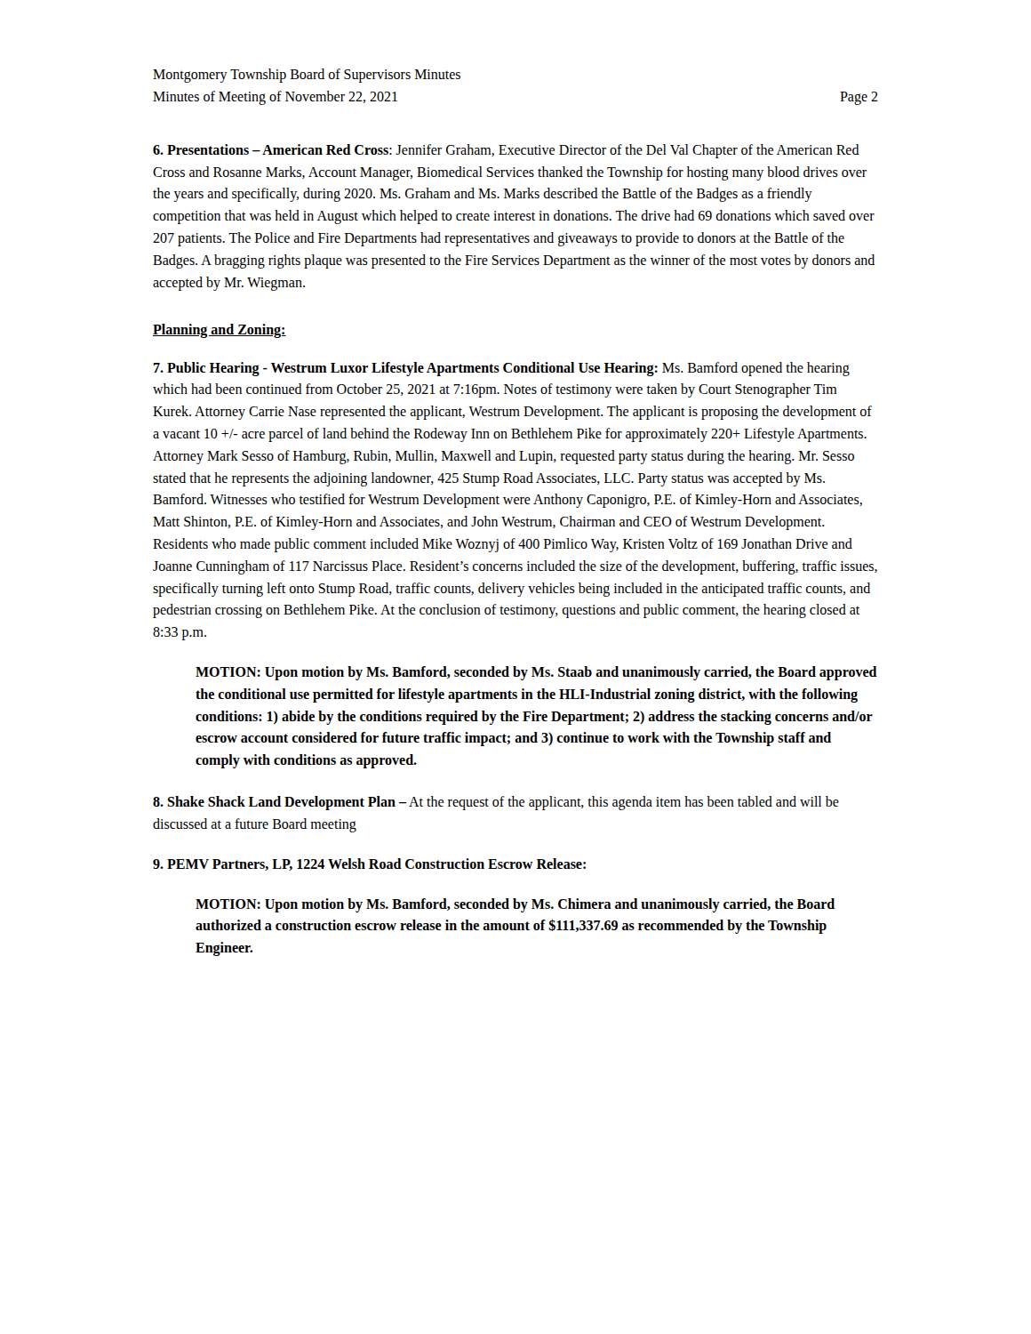Montgomery Township Board of Supervisors Minutes
Minutes of Meeting of November 22, 2021
Page 2
6. Presentations – American Red Cross: Jennifer Graham, Executive Director of the Del Val Chapter of the American Red Cross and Rosanne Marks, Account Manager, Biomedical Services thanked the Township for hosting many blood drives over the years and specifically, during 2020. Ms. Graham and Ms. Marks described the Battle of the Badges as a friendly competition that was held in August which helped to create interest in donations. The drive had 69 donations which saved over 207 patients. The Police and Fire Departments had representatives and giveaways to provide to donors at the Battle of the Badges. A bragging rights plaque was presented to the Fire Services Department as the winner of the most votes by donors and accepted by Mr. Wiegman.
Planning and Zoning:
7. Public Hearing - Westrum Luxor Lifestyle Apartments Conditional Use Hearing: Ms. Bamford opened the hearing which had been continued from October 25, 2021 at 7:16pm. Notes of testimony were taken by Court Stenographer Tim Kurek. Attorney Carrie Nase represented the applicant, Westrum Development. The applicant is proposing the development of a vacant 10 +/- acre parcel of land behind the Rodeway Inn on Bethlehem Pike for approximately 220+ Lifestyle Apartments. Attorney Mark Sesso of Hamburg, Rubin, Mullin, Maxwell and Lupin, requested party status during the hearing. Mr. Sesso stated that he represents the adjoining landowner, 425 Stump Road Associates, LLC. Party status was accepted by Ms. Bamford. Witnesses who testified for Westrum Development were Anthony Caponigro, P.E. of Kimley-Horn and Associates, Matt Shinton, P.E. of Kimley-Horn and Associates, and John Westrum, Chairman and CEO of Westrum Development. Residents who made public comment included Mike Woznyj of 400 Pimlico Way, Kristen Voltz of 169 Jonathan Drive and Joanne Cunningham of 117 Narcissus Place. Resident’s concerns included the size of the development, buffering, traffic issues, specifically turning left onto Stump Road, traffic counts, delivery vehicles being included in the anticipated traffic counts, and pedestrian crossing on Bethlehem Pike. At the conclusion of testimony, questions and public comment, the hearing closed at 8:33 p.m.
MOTION: Upon motion by Ms. Bamford, seconded by Ms. Staab and unanimously carried, the Board approved the conditional use permitted for lifestyle apartments in the HLI-Industrial zoning district, with the following conditions: 1) abide by the conditions required by the Fire Department; 2) address the stacking concerns and/or escrow account considered for future traffic impact; and 3) continue to work with the Township staff and comply with conditions as approved.
8. Shake Shack Land Development Plan – At the request of the applicant, this agenda item has been tabled and will be discussed at a future Board meeting
9. PEMV Partners, LP, 1224 Welsh Road Construction Escrow Release:
MOTION: Upon motion by Ms. Bamford, seconded by Ms. Chimera and unanimously carried, the Board authorized a construction escrow release in the amount of $111,337.69 as recommended by the Township Engineer.